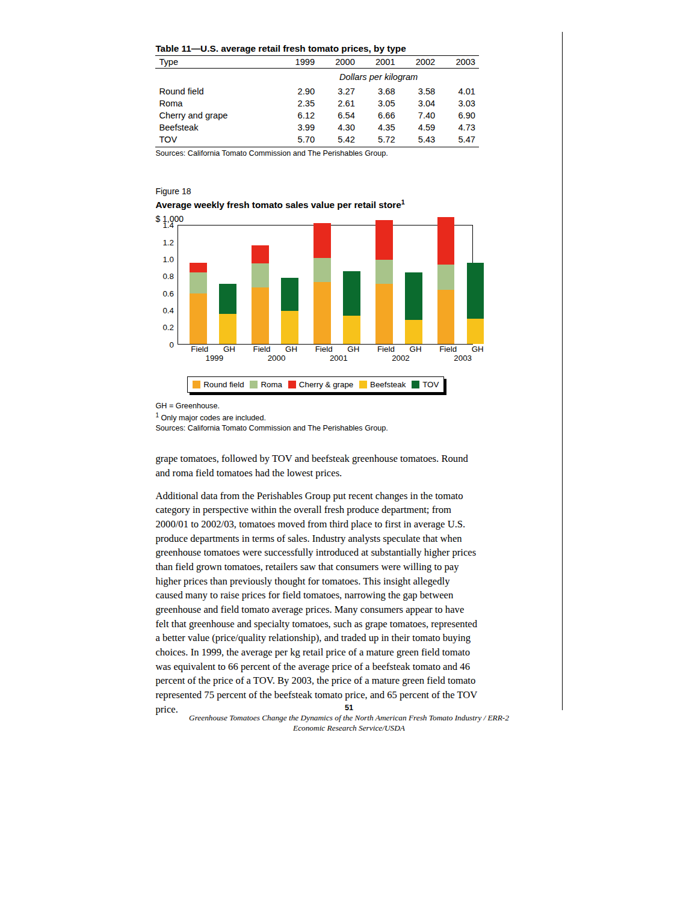Table 11—U.S. average retail fresh tomato prices, by type
| Type | 1999 | 2000 | 2001 | 2002 | 2003 |
| --- | --- | --- | --- | --- | --- |
| | Dollars per kilogram |
| Round field | 2.90 | 3.27 | 3.68 | 3.58 | 4.01 |
| Roma | 2.35 | 2.61 | 3.05 | 3.04 | 3.03 |
| Cherry and grape | 6.12 | 6.54 | 6.66 | 7.40 | 6.90 |
| Beefsteak | 3.99 | 4.30 | 4.35 | 4.59 | 4.73 |
| TOV | 5.70 | 5.42 | 5.72 | 5.43 | 5.47 |
Sources: California Tomato Commission and The Perishables Group.
Figure 18
Average weekly fresh tomato sales value per retail store1
$ 1,000
1.4 1.2 1.0 0.8 0.6 0.4 0.2 0
Field GH Field GH Field GH Field GH Field GH
1999 2000 2001 2002 2003
Round field
Roma
Cherry & grape
Beefsteak
TOV
GH = Greenhouse.
1 Only major codes are included.
Sources: California Tomato Commission and The Perishables Group.
grape tomatoes, followed by TOV and beefsteak greenhouse tomatoes. Round and roma field tomatoes had the lowest prices.
Additional data from the Perishables Group put recent changes in the tomato category in perspective within the overall fresh produce department; from 2000/01 to 2002/03, tomatoes moved from third place to first in average U.S. produce departments in terms of sales. Industry analysts speculate that when greenhouse tomatoes were successfully introduced at substantially higher prices than field grown tomatoes, retailers saw that consumers were willing to pay higher prices than previously thought for tomatoes. This insight allegedly caused many to raise prices for field tomatoes, narrowing the gap between greenhouse and field tomato average prices. Many consumers appear to have felt that greenhouse and specialty tomatoes, such as grape tomatoes, represented a better value (price/quality relationship), and traded up in their tomato buying choices. In 1999, the average per kg retail price of a mature green field tomato was equivalent to 66 percent of the average price of a beefsteak tomato and 46 percent of the price of a TOV. By 2003, the price of a mature green field tomato represented 75 percent of the beefsteak tomato price, and 65 percent of the TOV price.
51
Greenhouse Tomatoes Change the Dynamics of the North American Fresh Tomato Industry / ERR-2
Economic Research Service/USDA